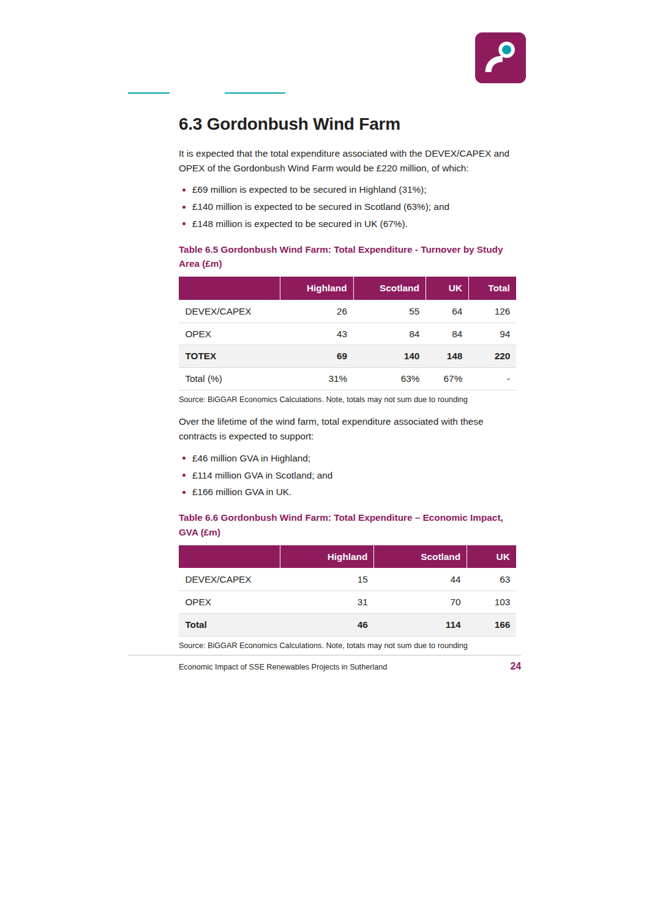6.3 Gordonbush Wind Farm
It is expected that the total expenditure associated with the DEVEX/CAPEX and OPEX of the Gordonbush Wind Farm would be £220 million, of which:
£69 million is expected to be secured in Highland (31%);
£140 million is expected to be secured in Scotland (63%); and
£148 million is expected to be secured in UK (67%).
Table 6.5 Gordonbush Wind Farm: Total Expenditure - Turnover by Study Area (£m)
| | Highland | Scotland | UK | Total |
| --- | --- | --- | --- | --- |
| DEVEX/CAPEX | 26 | 55 | 64 | 126 |
| OPEX | 43 | 84 | 84 | 94 |
| TOTEX | 69 | 140 | 148 | 220 |
| Total (%) | 31% | 63% | 67% | - |
Source: BiGGAR Economics Calculations. Note, totals may not sum due to rounding
Over the lifetime of the wind farm, total expenditure associated with these contracts is expected to support:
£46 million GVA in Highland;
£114 million GVA in Scotland; and
£166 million GVA in UK.
Table 6.6 Gordonbush Wind Farm: Total Expenditure – Economic Impact, GVA (£m)
| | Highland | Scotland | UK |
| --- | --- | --- | --- |
| DEVEX/CAPEX | 15 | 44 | 63 |
| OPEX | 31 | 70 | 103 |
| Total | 46 | 114 | 166 |
Source: BiGGAR Economics Calculations. Note, totals may not sum due to rounding
Economic Impact of SSE Renewables Projects in Sutherland
24